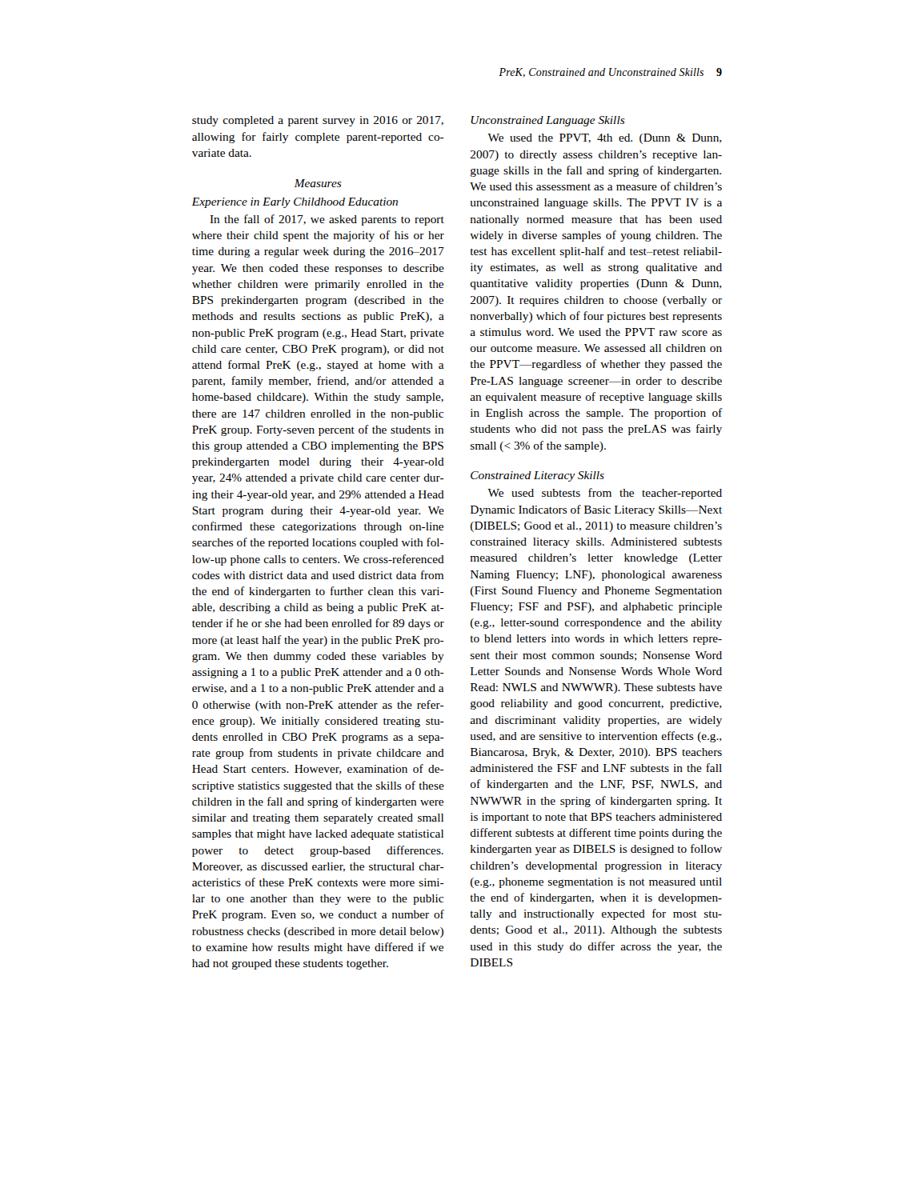PreK, Constrained and Unconstrained Skills9
study completed a parent survey in 2016 or 2017, allowing for fairly complete parent-reported covariate data.
Measures
Experience in Early Childhood Education
In the fall of 2017, we asked parents to report where their child spent the majority of his or her time during a regular week during the 2016–2017 year. We then coded these responses to describe whether children were primarily enrolled in the BPS prekindergarten program (described in the methods and results sections as public PreK), a non-public PreK program (e.g., Head Start, private child care center, CBO PreK program), or did not attend formal PreK (e.g., stayed at home with a parent, family member, friend, and/or attended a home-based childcare). Within the study sample, there are 147 children enrolled in the non-public PreK group. Forty-seven percent of the students in this group attended a CBO implementing the BPS prekindergarten model during their 4-year-old year, 24% attended a private child care center during their 4-year-old year, and 29% attended a Head Start program during their 4-year-old year. We confirmed these categorizations through on-line searches of the reported locations coupled with follow-up phone calls to centers. We cross-referenced codes with district data and used district data from the end of kindergarten to further clean this variable, describing a child as being a public PreK attender if he or she had been enrolled for 89 days or more (at least half the year) in the public PreK program. We then dummy coded these variables by assigning a 1 to a public PreK attender and a 0 otherwise, and a 1 to a non-public PreK attender and a 0 otherwise (with non-PreK attender as the reference group). We initially considered treating students enrolled in CBO PreK programs as a separate group from students in private childcare and Head Start centers. However, examination of descriptive statistics suggested that the skills of these children in the fall and spring of kindergarten were similar and treating them separately created small samples that might have lacked adequate statistical power to detect group-based differences. Moreover, as discussed earlier, the structural characteristics of these PreK contexts were more similar to one another than they were to the public PreK program. Even so, we conduct a number of robustness checks (described in more detail below) to examine how results might have differed if we had not grouped these students together.
Unconstrained Language Skills
We used the PPVT, 4th ed. (Dunn & Dunn, 2007) to directly assess children’s receptive language skills in the fall and spring of kindergarten. We used this assessment as a measure of children’s unconstrained language skills. The PPVT IV is a nationally normed measure that has been used widely in diverse samples of young children. The test has excellent split-half and test–retest reliability estimates, as well as strong qualitative and quantitative validity properties (Dunn & Dunn, 2007). It requires children to choose (verbally or nonverbally) which of four pictures best represents a stimulus word. We used the PPVT raw score as our outcome measure. We assessed all children on the PPVT—regardless of whether they passed the Pre-LAS language screener—in order to describe an equivalent measure of receptive language skills in English across the sample. The proportion of students who did not pass the preLAS was fairly small (< 3% of the sample).
Constrained Literacy Skills
We used subtests from the teacher-reported Dynamic Indicators of Basic Literacy Skills—Next (DIBELS; Good et al., 2011) to measure children’s constrained literacy skills. Administered subtests measured children’s letter knowledge (Letter Naming Fluency; LNF), phonological awareness (First Sound Fluency and Phoneme Segmentation Fluency; FSF and PSF), and alphabetic principle (e.g., letter-sound correspondence and the ability to blend letters into words in which letters represent their most common sounds; Nonsense Word Letter Sounds and Nonsense Words Whole Word Read: NWLS and NWWWR). These subtests have good reliability and good concurrent, predictive, and discriminant validity properties, are widely used, and are sensitive to intervention effects (e.g., Biancarosa, Bryk, & Dexter, 2010). BPS teachers administered the FSF and LNF subtests in the fall of kindergarten and the LNF, PSF, NWLS, and NWWWR in the spring of kindergarten spring. It is important to note that BPS teachers administered different subtests at different time points during the kindergarten year as DIBELS is designed to follow children’s developmental progression in literacy (e.g., phoneme segmentation is not measured until the end of kindergarten, when it is developmentally and instructionally expected for most students; Good et al., 2011). Although the subtests used in this study do differ across the year, the DIBELS